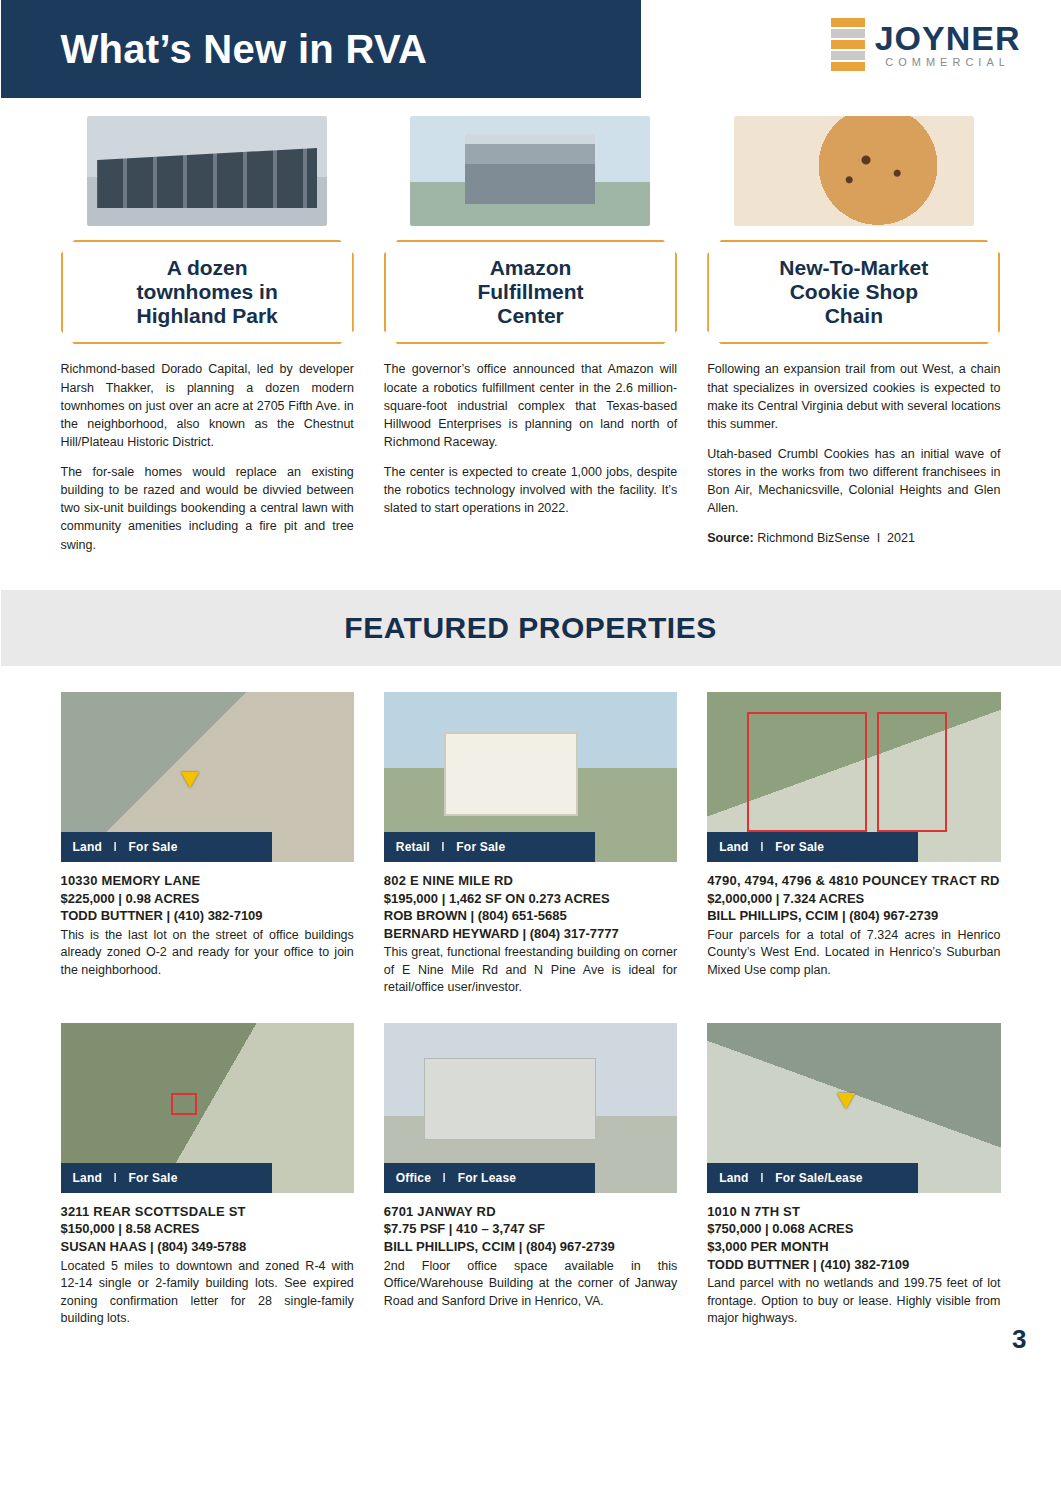What’s New in RVA
JOYNER
COMMERCIAL
A dozen
townhomes in
Highland Park
Richmond-based Dorado Capital, led by developer Harsh Thakker, is planning a dozen modern townhomes on just over an acre at 2705 Fifth Ave. in the neighborhood, also known as the Chestnut Hill/Plateau Historic District.
The for-sale homes would replace an existing building to be razed and would be divvied between two six-unit buildings bookending a central lawn with community amenities including a fire pit and tree swing.
Amazon
Fulfillment
Center
The governor’s office announced that Amazon will locate a robotics fulfillment center in the 2.6 million-square-foot industrial complex that Texas-based Hillwood Enterprises is planning on land north of Richmond Raceway.
The center is expected to create 1,000 jobs, despite the robotics technology involved with the facility. It’s slated to start operations in 2022.
New-To-Market
Cookie Shop
Chain
Following an expansion trail from out West, a chain that specializes in oversized cookies is expected to make its Central Virginia debut with several locations this summer.
Utah-based Crumbl Cookies has an initial wave of stores in the works from two different franchisees in Bon Air, Mechanicsville, Colonial Heights and Glen Allen.
Source: Richmond BizSense I 2021
FEATURED PROPERTIES
Land I For Sale
10330 MEMORY LANE
$225,000 | 0.98 ACRES
TODD BUTTNER | (410) 382-7109
This is the last lot on the street of office buildings already zoned O-2 and ready for your office to join the neighborhood.
Retail I For Sale
802 E NINE MILE RD
$195,000 | 1,462 SF ON 0.273 ACRES
ROB BROWN | (804) 651-5685
BERNARD HEYWARD | (804) 317-7777
This great, functional freestanding building on corner of E Nine Mile Rd and N Pine Ave is ideal for retail/office user/investor.
Land I For Sale
4790, 4794, 4796 & 4810 POUNCEY TRACT RD
$2,000,000 | 7.324 ACRES
BILL PHILLIPS, CCIM | (804) 967-2739
Four parcels for a total of 7.324 acres in Henrico County’s West End. Located in Henrico’s Suburban Mixed Use comp plan.
Land I For Sale
3211 REAR SCOTTSDALE ST
$150,000 | 8.58 ACRES
SUSAN HAAS | (804) 349-5788
Located 5 miles to downtown and zoned R-4 with 12-14 single or 2-family building lots. See expired zoning confirmation letter for 28 single-family building lots.
Office I For Lease
6701 JANWAY RD
$7.75 PSF | 410 – 3,747 SF
BILL PHILLIPS, CCIM | (804) 967-2739
2nd Floor office space available in this Office/Warehouse Building at the corner of Janway Road and Sanford Drive in Henrico, VA.
Land I For Sale/Lease
1010 N 7TH ST
$750,000 | 0.068 ACRES
$3,000 PER MONTH
TODD BUTTNER | (410) 382-7109
Land parcel with no wetlands and 199.75 feet of lot frontage. Option to buy or lease. Highly visible from major highways.
3